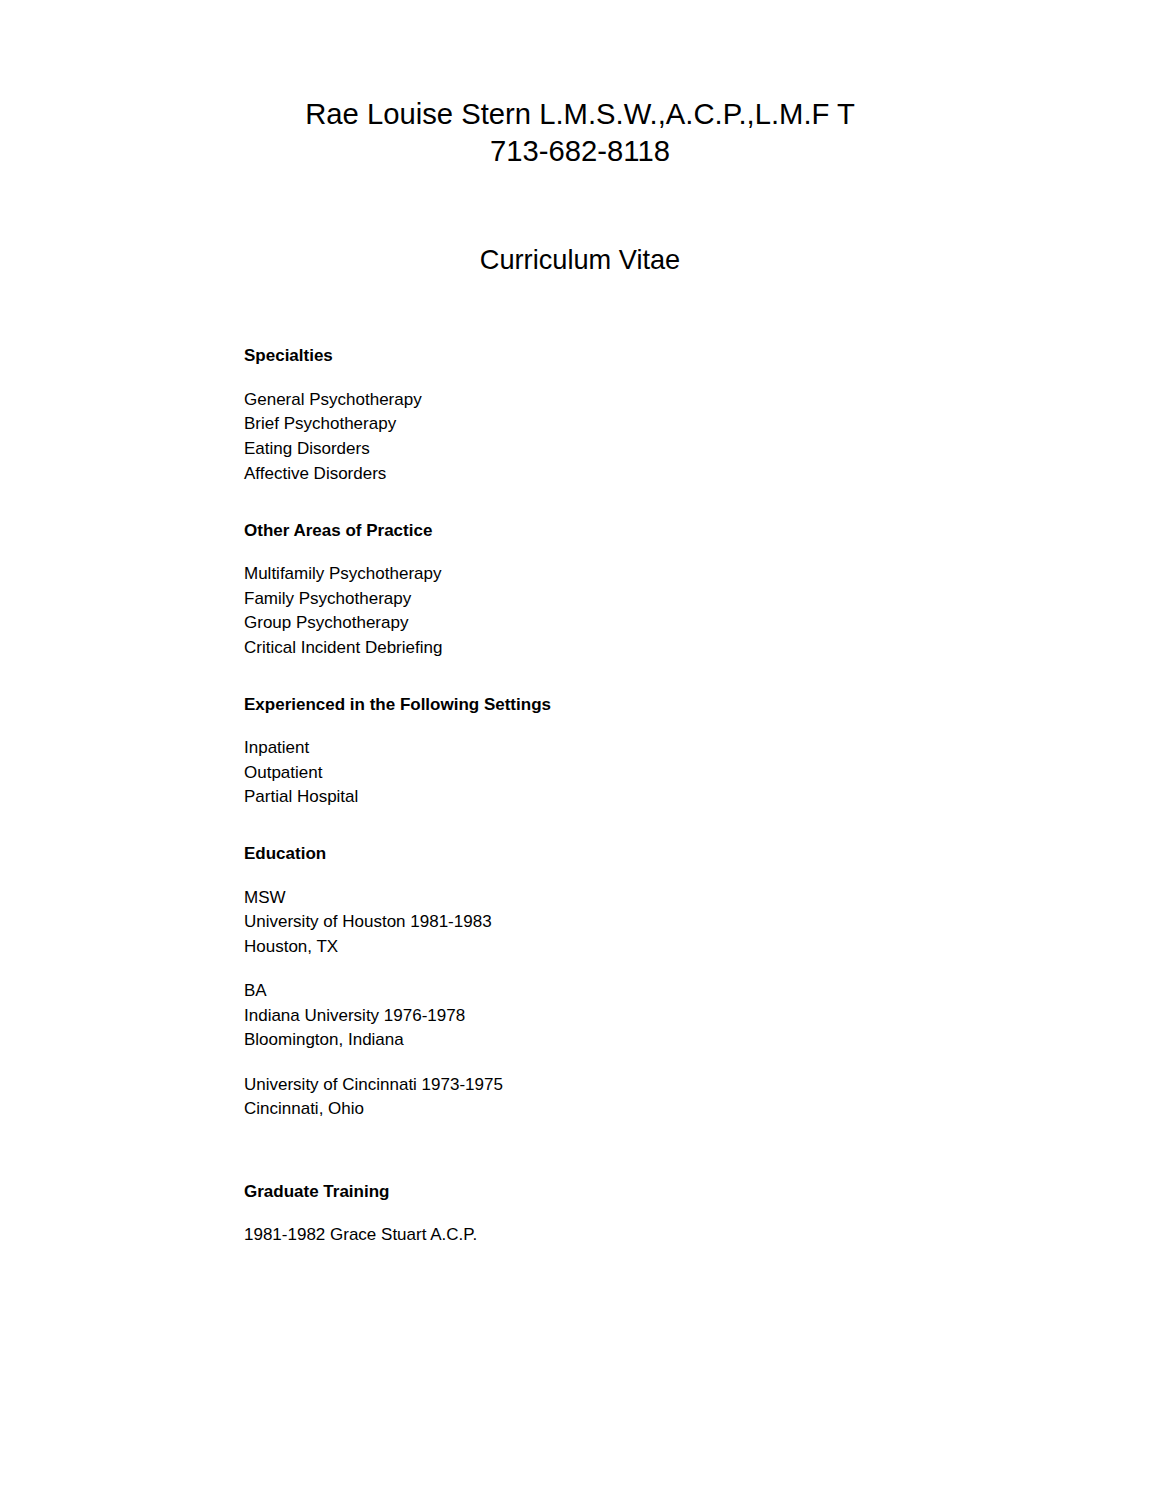Rae Louise Stern L.M.S.W.,A.C.P.,L.M.F T 713-682-8118
Curriculum Vitae
Specialties
General Psychotherapy
Brief Psychotherapy
Eating Disorders
Affective Disorders
Other Areas of Practice
Multifamily Psychotherapy
Family Psychotherapy
Group Psychotherapy
Critical Incident Debriefing
Experienced in the Following Settings
Inpatient
Outpatient
Partial Hospital
Education
MSW
University of Houston 1981-1983
Houston, TX
BA
Indiana University 1976-1978
Bloomington, Indiana
University of Cincinnati 1973-1975
Cincinnati, Ohio
Graduate Training
1981-1982 Grace Stuart A.C.P.